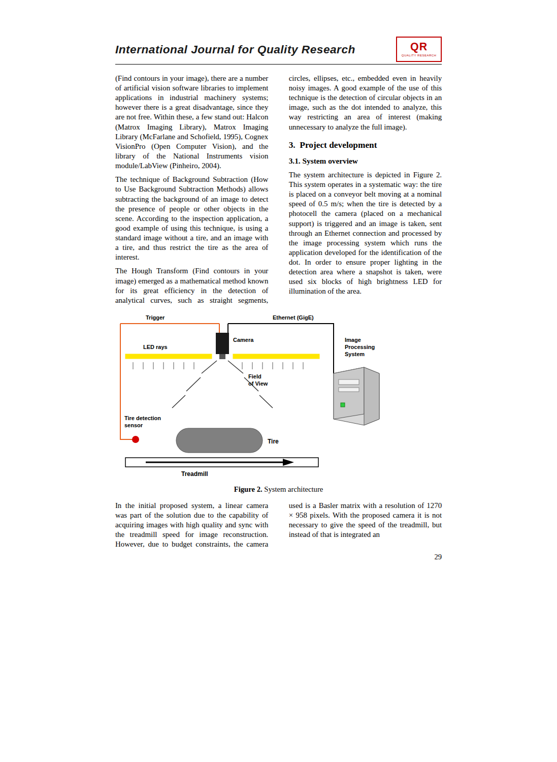International Journal for Quality Research
QR
QUALITY RESEARCH
(Find contours in your image), there are a number of artificial vision software libraries to implement applications in industrial machinery systems; however there is a great disadvantage, since they are not free. Within these, a few stand out: Halcon (Matrox Imaging Library), Matrox Imaging Library (McFarlane and Schofield, 1995), Cognex VisionPro (Open Computer Vision), and the library of the National Instruments vision module/LabView (Pinheiro, 2004).
The technique of Background Subtraction (How to Use Background Subtraction Methods) allows subtracting the background of an image to detect the presence of people or other objects in the scene. According to the inspection application, a good example of using this technique, is using a standard image without a tire, and an image with a tire, and thus restrict the tire as the area of interest.
The Hough Transform (Find contours in your image) emerged as a mathematical method known for its great efficiency in the detection of analytical curves, such as straight segments, circles, ellipses, etc., embedded even in heavily noisy images. A good example of the use of this technique is the detection of circular objects in an image, such as the dot intended to analyze, this way restricting an area of interest (making unnecessary to analyze the full image).
3. Project development
3.1. System overview
The system architecture is depicted in Figure 2. This system operates in a systematic way: the tire is placed on a conveyor belt moving at a nominal speed of 0.5 m/s; when the tire is detected by a photocell the camera (placed on a mechanical support) is triggered and an image is taken, sent through an Ethernet connection and processed by the image processing system which runs the application developed for the identification of the dot. In order to ensure proper lighting in the detection area where a snapshot is taken, were used six blocks of high brightness LED for illumination of the area.
Trigger Ethernet (GigE) Camera LED rays Field of View Image Processing System Tire detection sensor Tire Treadmill
Figure 2. System architecture
In the initial proposed system, a linear camera was part of the solution due to the capability of acquiring images with high quality and sync with the treadmill speed for image reconstruction. However, due to budget constraints, the camera used is a Basler matrix with a resolution of 1270 × 958 pixels. With the proposed camera it is not necessary to give the speed of the treadmill, but instead of that is integrated an
29